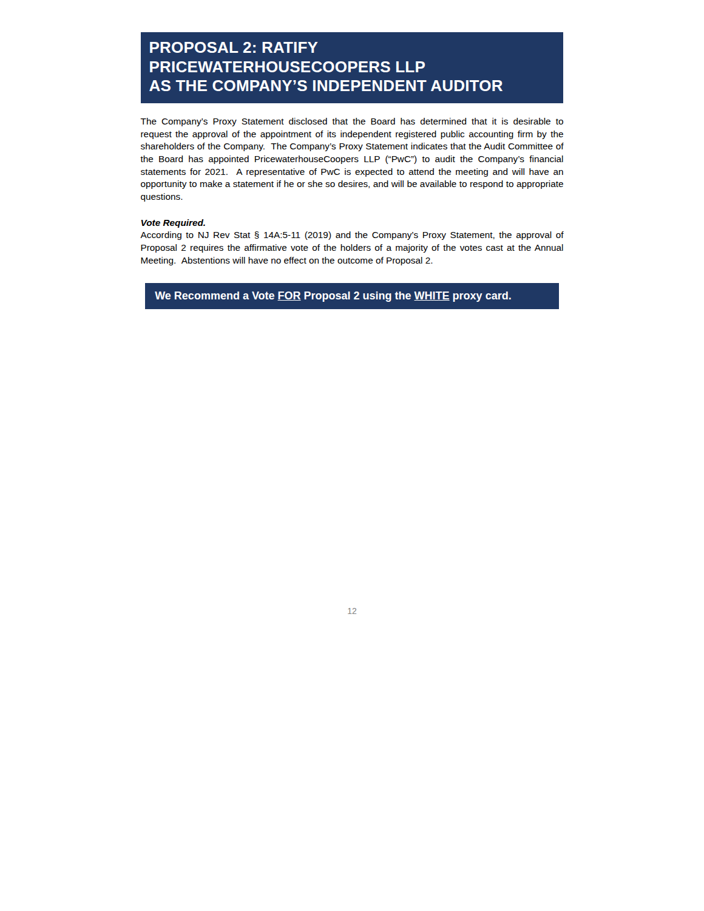PROPOSAL 2: RATIFY PRICEWATERHOUSECOOPERS LLP
AS THE COMPANY’S INDEPENDENT AUDITOR
The Company’s Proxy Statement disclosed that the Board has determined that it is desirable to request the approval of the appointment of its independent registered public accounting firm by the shareholders of the Company. The Company’s Proxy Statement indicates that the Audit Committee of the Board has appointed PricewaterhouseCoopers LLP (“PwC”) to audit the Company’s financial statements for 2021. A representative of PwC is expected to attend the meeting and will have an opportunity to make a statement if he or she so desires, and will be available to respond to appropriate questions.
Vote Required.
According to NJ Rev Stat § 14A:5-11 (2019) and the Company’s Proxy Statement, the approval of Proposal 2 requires the affirmative vote of the holders of a majority of the votes cast at the Annual Meeting. Abstentions will have no effect on the outcome of Proposal 2.
We Recommend a Vote FOR Proposal 2 using the WHITE proxy card.
12